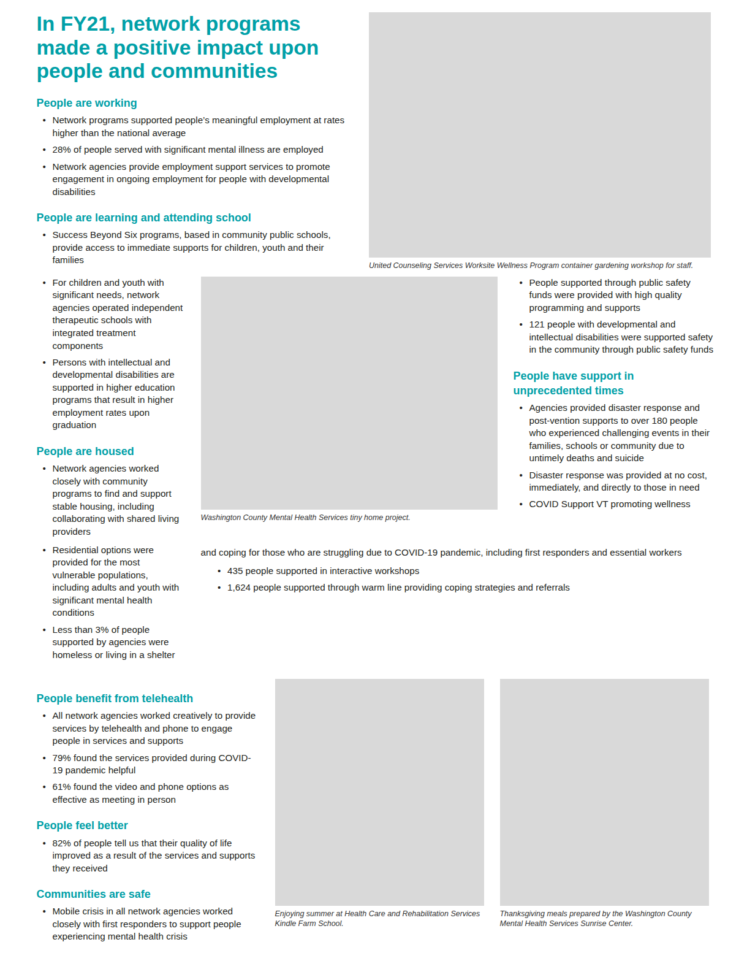In FY21, network programs made a positive impact upon people and communities
People are working
Network programs supported people’s meaningful employment at rates higher than the national average
28% of people served with significant mental illness are employed
Network agencies provide employment support services to promote engagement in ongoing employment for people with developmental disabilities
People are learning and attending school
Success Beyond Six programs, based in community public schools, provide access to immediate supports for children, youth and their families
United Counseling Services Worksite Wellness Program container gardening workshop for staff.
For children and youth with significant needs, network agencies operated independent therapeutic schools with integrated treatment components
Persons with intellectual and developmental disabilities are supported in higher education programs that result in higher employment rates upon graduation
People are housed
Network agencies worked closely with community programs to find and support stable housing, including collaborating with shared living providers
Washington County Mental Health Services tiny home project.
People supported through public safety funds were provided with high quality programming and supports
121 people with developmental and intellectual disabilities were supported safety in the community through public safety funds
People have support in unprecedented times
Agencies provided disaster response and post-vention supports to over 180 people who experienced challenging events in their families, schools or community due to untimely deaths and suicide
Disaster response was provided at no cost, immediately, and directly to those in need
COVID Support VT promoting wellness
Residential options were provided for the most vulnerable populations, including adults and youth with significant mental health conditions
Less than 3% of people supported by agencies were homeless or living in a shelter
and coping for those who are struggling due to COVID-19 pandemic, including first responders and essential workers
435 people supported in interactive workshops
1,624 people supported through warm line providing coping strategies and referrals
People benefit from telehealth
All network agencies worked creatively to provide services by telehealth and phone to engage people in services and supports
79% found the services provided during COVID-19 pandemic helpful
61% found the video and phone options as effective as meeting in person
People feel better
82% of people tell us that their quality of life improved as a result of the services and supports they received
Communities are safe
Mobile crisis in all network agencies worked closely with first responders to support people experiencing mental health crisis
Enjoying summer at Health Care and Rehabilitation Services Kindle Farm School.
Thanksgiving meals prepared by the Washington County Mental Health Services Sunrise Center.